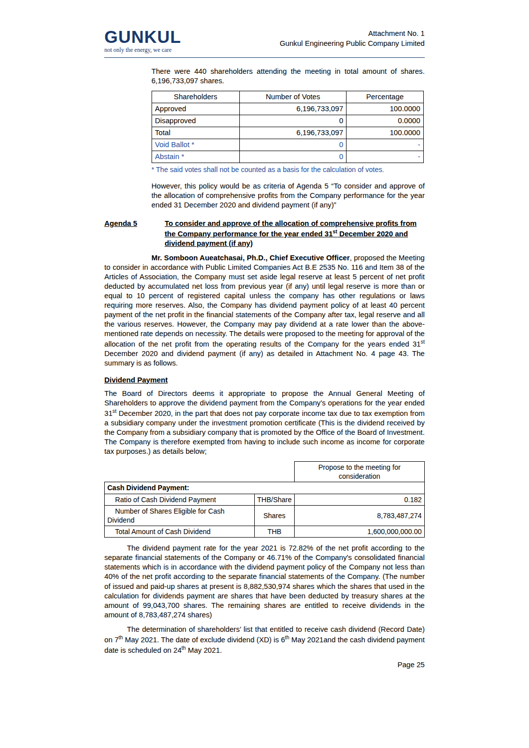GUNKUL
not only the energy, we care
Attachment No. 1
Gunkul Engineering Public Company Limited
There were 440 shareholders attending the meeting in total amount of shares. 6,196,733,097 shares.
| Shareholders | Number of Votes | Percentage |
| --- | --- | --- |
| Approved | 6,196,733,097 | 100.0000 |
| Disapproved | 0 | 0.0000 |
| Total | 6,196,733,097 | 100.0000 |
| Void Ballot * | 0 | - |
| Abstain * | 0 | - |
* The said votes shall not be counted as a basis for the calculation of votes.
However, this policy would be as criteria of Agenda 5 “To consider and approve of the allocation of comprehensive profits from the Company performance for the year ended 31 December 2020 and dividend payment (if any)”
Agenda 5 To consider and approve of the allocation of comprehensive profits from the Company performance for the year ended 31st December 2020 and dividend payment (if any)
Mr. Somboon Aueatchasai, Ph.D., Chief Executive Officer, proposed the Meeting to consider in accordance with Public Limited Companies Act B.E 2535 No. 116 and Item 38 of the Articles of Association, the Company must set aside legal reserve at least 5 percent of net profit deducted by accumulated net loss from previous year (if any) until legal reserve is more than or equal to 10 percent of registered capital unless the company has other regulations or laws requiring more reserves. Also, the Company has dividend payment policy of at least 40 percent payment of the net profit in the financial statements of the Company after tax, legal reserve and all the various reserves. However, the Company may pay dividend at a rate lower than the above-mentioned rate depends on necessity. The details were proposed to the meeting for approval of the allocation of the net profit from the operating results of the Company for the years ended 31st December 2020 and dividend payment (if any) as detailed in Attachment No. 4 page 43. The summary is as follows.
Dividend Payment
The Board of Directors deems it appropriate to propose the Annual General Meeting of Shareholders to approve the dividend payment from the Company's operations for the year ended 31st December 2020, in the part that does not pay corporate income tax due to tax exemption from a subsidiary company under the investment promotion certificate (This is the dividend received by the Company from a subsidiary company that is promoted by the Office of the Board of Investment. The Company is therefore exempted from having to include such income as income for corporate tax purposes.) as details below;
| | | Propose to the meeting for consideration |
| Cash Dividend Payment: |
| Ratio of Cash Dividend Payment | THB/Share | 0.182 |
| Number of Shares Eligible for Cash Dividend | Shares | 8,783,487,274 |
| Total Amount of Cash Dividend | THB | 1,600,000,000.00 |
The dividend payment rate for the year 2021 is 72.82% of the net profit according to the separate financial statements of the Company or 46.71% of the Company's consolidated financial statements which is in accordance with the dividend payment policy of the Company not less than 40% of the net profit according to the separate financial statements of the Company. (The number of issued and paid-up shares at present is 8,882,530,974 shares which the shares that used in the calculation for dividends payment are shares that have been deducted by treasury shares at the amount of 99,043,700 shares. The remaining shares are entitled to receive dividends in the amount of 8,783,487,274 shares)
The determination of shareholders’ list that entitled to receive cash dividend (Record Date) on 7th May 2021. The date of exclude dividend (XD) is 6th May 2021and the cash dividend payment date is scheduled on 24th May 2021.
Page 25